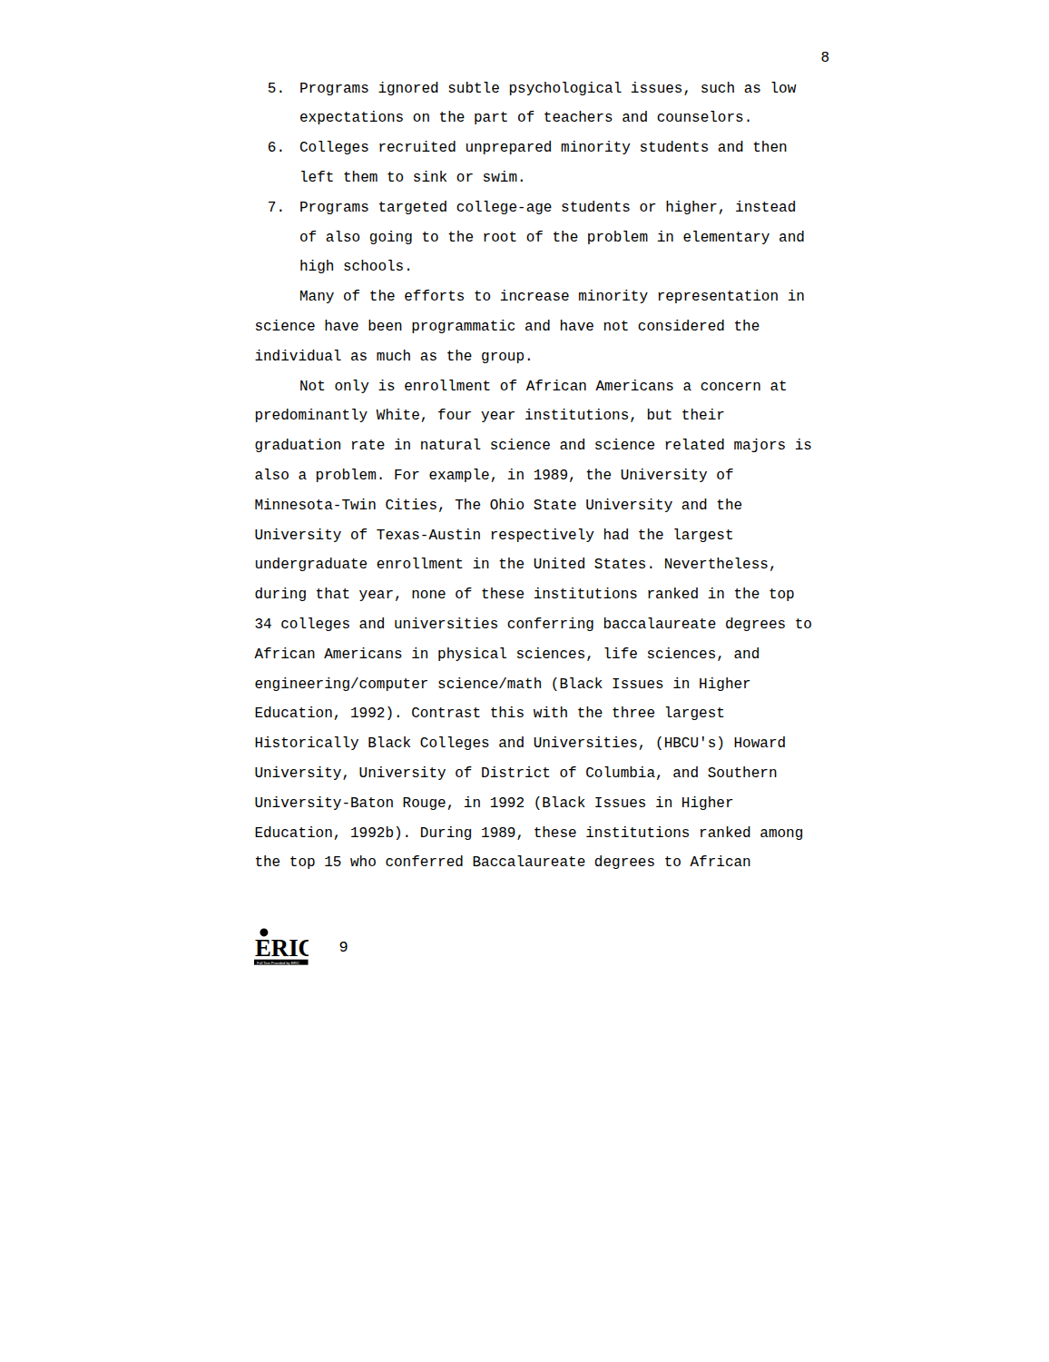8
5. Programs ignored subtle psychological issues, such as low expectations on the part of teachers and counselors.
6. Colleges recruited unprepared minority students and then left them to sink or swim.
7. Programs targeted college-age students or higher, instead of also going to the root of the problem in elementary and high schools.
Many of the efforts to increase minority representation in science have been programmatic and have not considered the individual as much as the group.
Not only is enrollment of African Americans a concern at predominantly White, four year institutions, but their graduation rate in natural science and science related majors is also a problem. For example, in 1989, the University of Minnesota-Twin Cities, The Ohio State University and the University of Texas-Austin respectively had the largest undergraduate enrollment in the United States. Nevertheless, during that year, none of these institutions ranked in the top 34 colleges and universities conferring baccalaureate degrees to African Americans in physical sciences, life sciences, and engineering/computer science/math (Black Issues in Higher Education, 1992). Contrast this with the three largest Historically Black Colleges and Universities, (HBCU's) Howard University, University of District of Columbia, and Southern University-Baton Rouge, in 1992 (Black Issues in Higher Education, 1992b). During 1989, these institutions ranked among the top 15 who conferred Baccalaureate degrees to African
ERIC Full Text Provided by ERIC
9